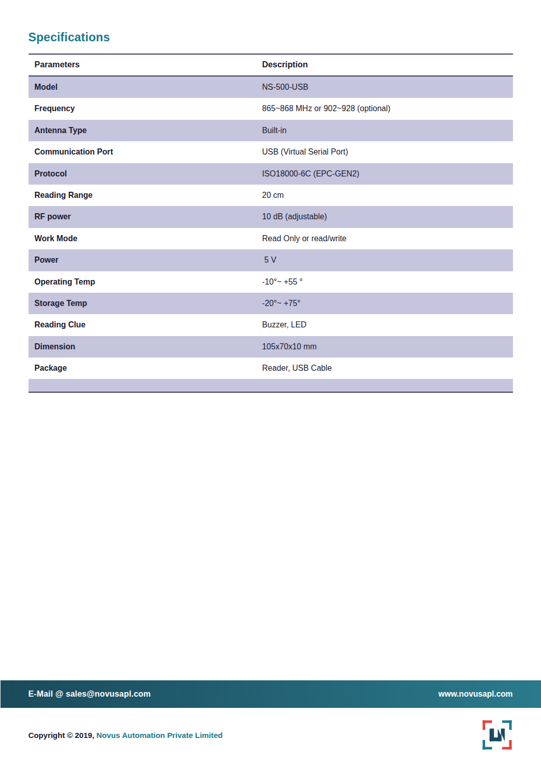Specifications
| Parameters | Description |
| --- | --- |
| Model | NS-500-USB |
| Frequency | 865~868 MHz or 902~928 (optional) |
| Antenna Type | Built-in |
| Communication Port | USB (Virtual Serial Port) |
| Protocol | ISO18000-6C (EPC-GEN2) |
| Reading Range | 20 cm |
| RF power | 10 dB (adjustable) |
| Work Mode | Read Only or read/write |
| Power | 5 V |
| Operating Temp | -10°~ +55 ° |
| Storage Temp | -20°~ +75° |
| Reading Clue | Buzzer, LED |
| Dimension | 105x70x10 mm |
| Package | Reader, USB Cable |
E-Mail @ sales@novusapl.com www.novusapl.com
Copyright © 2019, Novus Automation Private Limited
Novus Automation logo